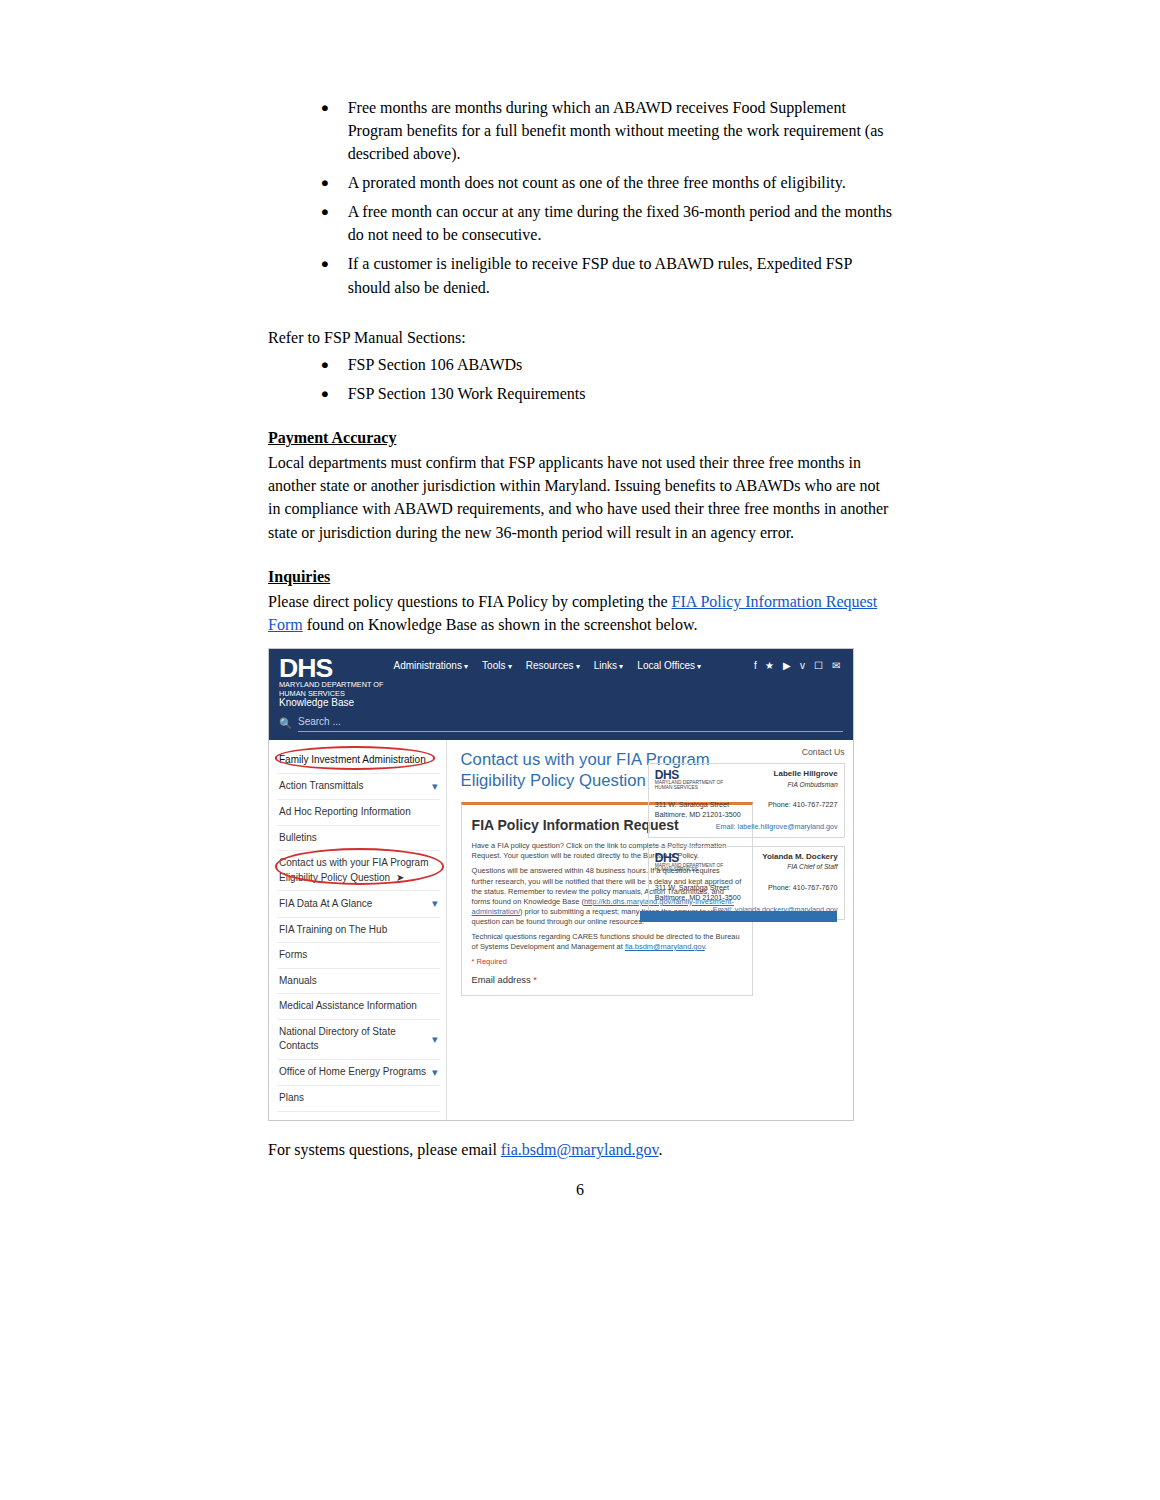Free months are months during which an ABAWD receives Food Supplement Program benefits for a full benefit month without meeting the work requirement (as described above).
A prorated month does not count as one of the three free months of eligibility.
A free month can occur at any time during the fixed 36-month period and the months do not need to be consecutive.
If a customer is ineligible to receive FSP due to ABAWD rules, Expedited FSP should also be denied.
Refer to FSP Manual Sections:
FSP Section 106 ABAWDs
FSP Section 130 Work Requirements
Payment Accuracy
Local departments must confirm that FSP applicants have not used their three free months in another state or another jurisdiction within Maryland. Issuing benefits to ABAWDs who are not in compliance with ABAWD requirements, and who have used their three free months in another state or jurisdiction during the new 36-month period will result in an agency error.
Inquiries
Please direct policy questions to FIA Policy by completing the FIA Policy Information Request Form found on Knowledge Base as shown in the screenshot below.
DHSMARYLAND DEPARTMENT OF
HUMAN SERVICES
Administrations Tools Resources Links Local Offices
f ★ ▶ v ☐ ✉
Knowledge Base
🔍 Search ...
Family Investment Administration
Action Transmittals ▾
Ad Hoc Reporting Information
Bulletins
Contact us with your FIA Program Eligibility Policy Question ➤
FIA Data At A Glance ▾
FIA Training on The Hub
Forms
Manuals
Medical Assistance Information
National Directory of State Contacts ▾
Office of Home Energy Programs ▾
Plans
Contact us with your FIA Program Eligibility Policy Question
FIA Policy Information Request
Have a FIA policy question? Click on the link to complete a Policy Information Request. Your question will be routed directly to the Bureau of Policy.
Questions will be answered within 48 business hours. If a question requires further research, you will be notified that there will be a delay and kept apprised of the status. Remember to review the policy manuals, Action Transmittals, and forms found on Knowledge Base (http://kb.dhs.maryland.gov/family-investment-administration/) prior to submitting a request; many times the answer to your question can be found through our online resources.
Technical questions regarding CARES functions should be directed to the Bureau of Systems Development and Management at fia.bsdm@maryland.gov.
* Required
Email address *
Contact Us
DHSMARYLAND DEPARTMENT OF
HUMAN SERVICES
Labelle HillgroveFIA Ombudsman
311 W. Saratoga Street
Baltimore, MD 21201-3500 Phone: 410-767-7227
Email: labelle.hillgrove@maryland.gov
DHSMARYLAND DEPARTMENT OF
HUMAN SERVICES
Yolanda M. DockeryFIA Chief of Staff
311 W. Saratoga Street
Baltimore, MD 21201-3500 Phone: 410-767-7670
Email: yolanda.dockery@maryland.gov
For systems questions, please email fia.bsdm@maryland.gov.
6